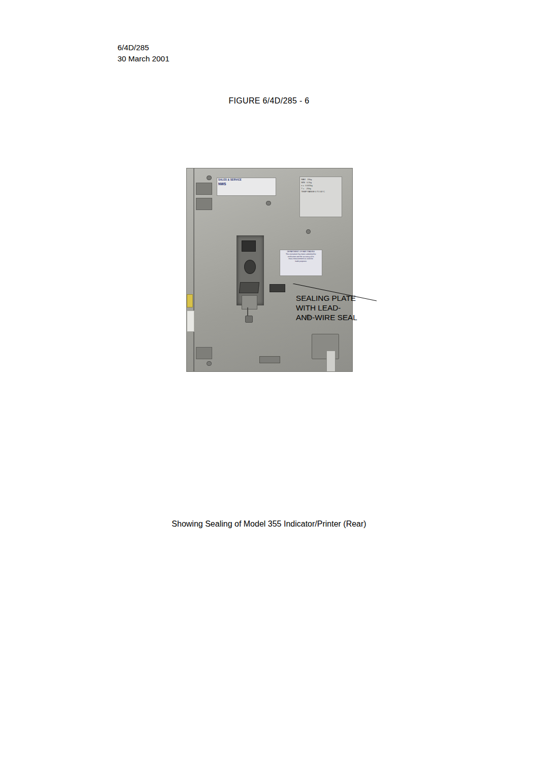6/4D/285
30 March 2001
FIGURE 6/4D/285 - 6
SALES & SERVICE
NWS
MAX 20kg
MIN 0.1kg
e = 0.005kg
T = -20kg
TEMP RANGE 0 TO 40°C
DEPARTMENT OF FAIR TRADING
This instrument has been submitted for
verification and the accuracy of its
mass measurement as used for
trade purposes
SEALING PLATE
WITH LEAD-
AND-WIRE SEAL
Showing Sealing of Model 355 Indicator/Printer (Rear)